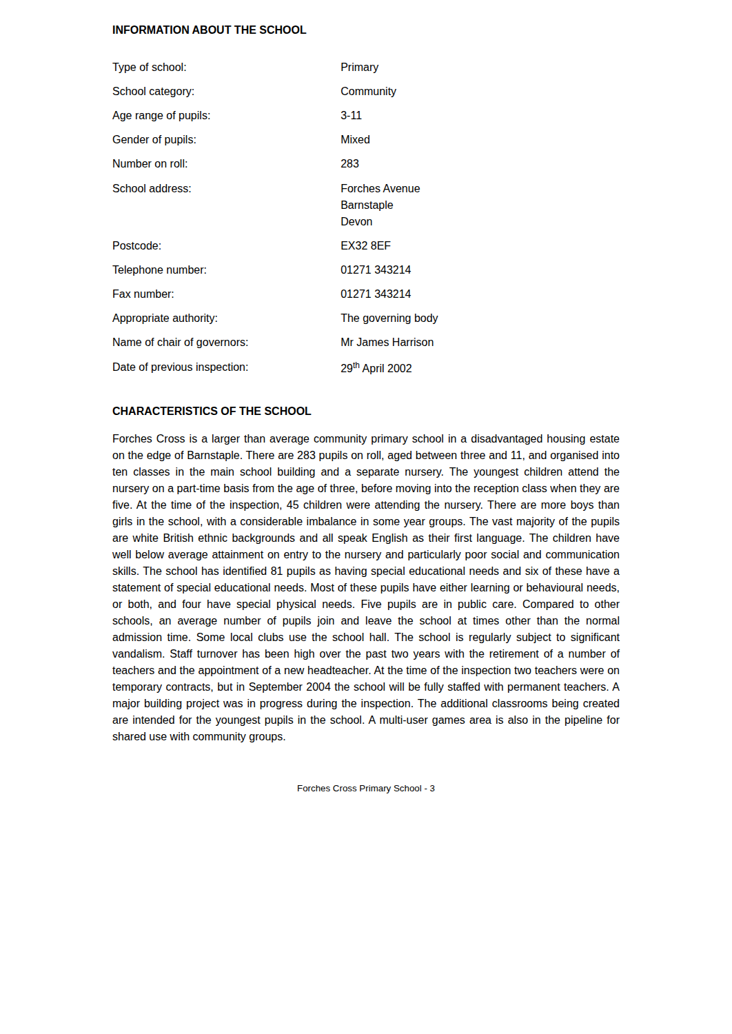INFORMATION ABOUT THE SCHOOL
| Type of school: | Primary |
| School category: | Community |
| Age range of pupils: | 3-11 |
| Gender of pupils: | Mixed |
| Number on roll: | 283 |
| School address: | Forches Avenue Barnstaple Devon |
| Postcode: | EX32 8EF |
| Telephone number: | 01271 343214 |
| Fax number: | 01271 343214 |
| Appropriate authority: | The governing body |
| Name of chair of governors: | Mr James Harrison |
| Date of previous inspection: | 29 th April 2002 |
CHARACTERISTICS OF THE SCHOOL
Forches Cross is a larger than average community primary school in a disadvantaged housing estate on the edge of Barnstaple. There are 283 pupils on roll, aged between three and 11, and organised into ten classes in the main school building and a separate nursery. The youngest children attend the nursery on a part-time basis from the age of three, before moving into the reception class when they are five. At the time of the inspection, 45 children were attending the nursery. There are more boys than girls in the school, with a considerable imbalance in some year groups. The vast majority of the pupils are white British ethnic backgrounds and all speak English as their first language. The children have well below average attainment on entry to the nursery and particularly poor social and communication skills. The school has identified 81 pupils as having special educational needs and six of these have a statement of special educational needs. Most of these pupils have either learning or behavioural needs, or both, and four have special physical needs. Five pupils are in public care. Compared to other schools, an average number of pupils join and leave the school at times other than the normal admission time. Some local clubs use the school hall. The school is regularly subject to significant vandalism. Staff turnover has been high over the past two years with the retirement of a number of teachers and the appointment of a new headteacher. At the time of the inspection two teachers were on temporary contracts, but in September 2004 the school will be fully staffed with permanent teachers. A major building project was in progress during the inspection. The additional classrooms being created are intended for the youngest pupils in the school. A multi-user games area is also in the pipeline for shared use with community groups.
Forches Cross Primary School - 3